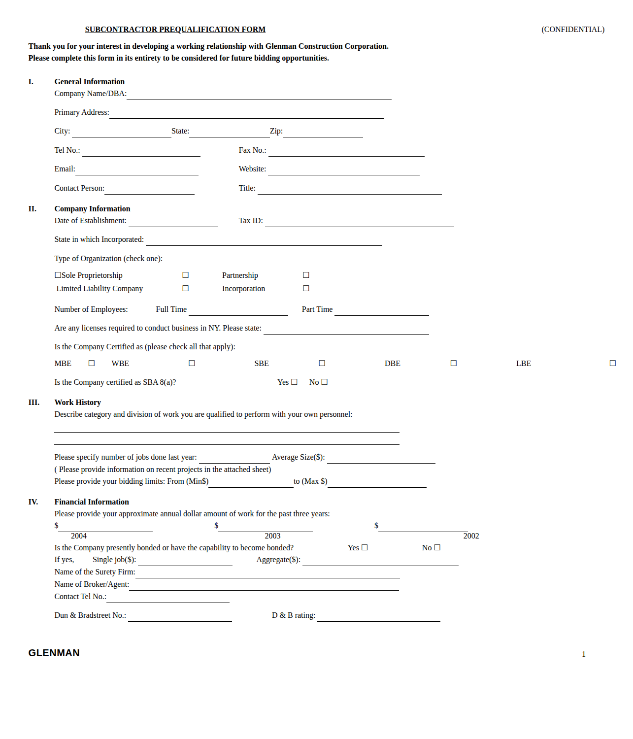SUBCONTRACTOR PREQUALIFICATION FORM
(CONFIDENTIAL)
Thank you for your interest in developing a working relationship with Glenman Construction Corporation.
Please complete this form in its entirety to be considered for future bidding opportunities.
I.
General Information
Company Name/DBA:
Primary Address:
City: State: Zip:
Tel No.:
Fax No.:
Email:
Website:
Contact Person:
Title:
II.
Company Information
Date of Establishment:
Tax ID:
State in which Incorporated:
Type of Organization (check one):
| ☐ Sole Proprietorship | ☐ | Partnership | ☐ |
| Limited Liability Company | ☐ | Incorporation | ☐ |
Number of Employees: Full Time Part Time
Are any licenses required to conduct business in NY. Please state:
Is the Company Certified as (please check all that apply):
MBE ☐ WBE ☐ SBE ☐ DBE ☐ LBE ☐
Is the Company certified as SBA 8(a)? Yes ☐ No ☐
III.
Work History
Describe category and division of work you are qualified to perform with your own personnel:
Please specify number of jobs done last year:
Average Size($):
( Please provide information on recent projects in the attached sheet)
Please provide your bidding limits: From (Min$) to (Max $)
IV.
Financial Information
Please provide your approximate annual dollar amount of work for the past three years:
$ $ $
2004
2003
2002
Is the Company presently bonded or have the capability to become bonded? Yes ☐ No ☐
If yes, Single job($): Aggregate($):
Name of the Surety Firm:
Name of Broker/Agent:
Contact Tel No.:
Dun & Bradstreet No.:
D & B rating:
GLENMAN
1